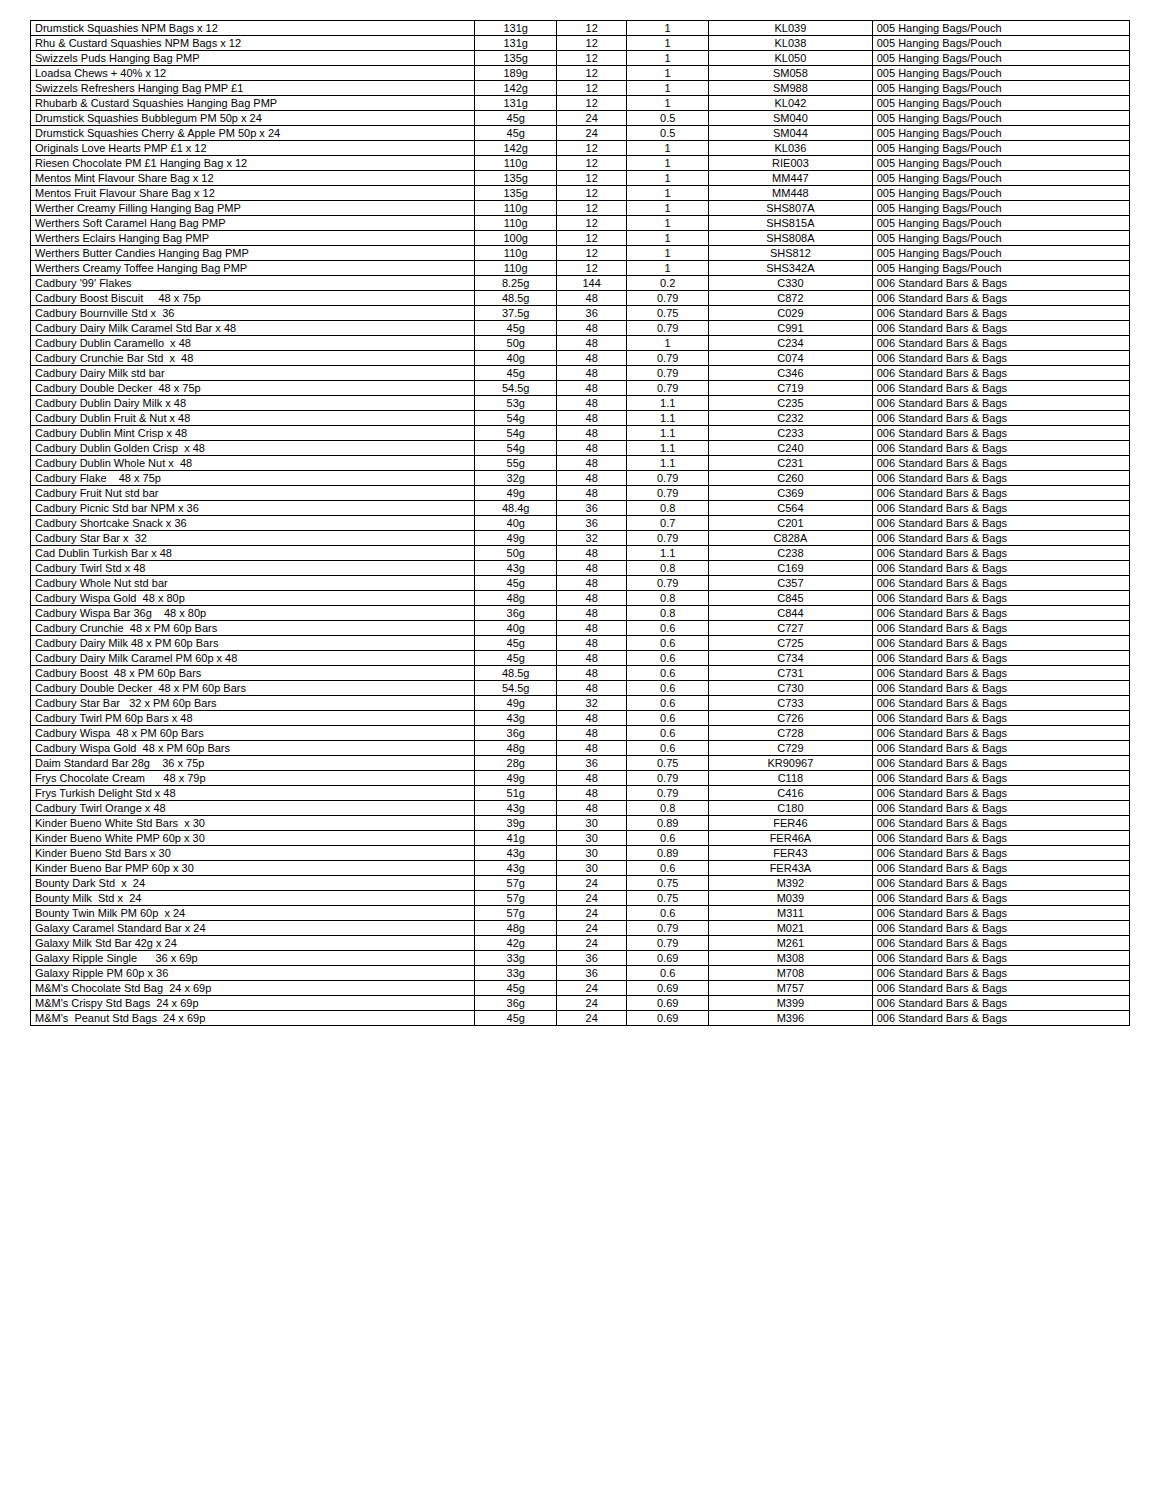| Drumstick Squashies NPM Bags x 12 | 131g | 12 | 1 | KL039 | 005 Hanging Bags/Pouch |
| Rhu & Custard Squashies NPM Bags x 12 | 131g | 12 | 1 | KL038 | 005 Hanging Bags/Pouch |
| Swizzels Puds Hanging Bag PMP | 135g | 12 | 1 | KL050 | 005 Hanging Bags/Pouch |
| Loadsa Chews + 40% x 12 | 189g | 12 | 1 | SM058 | 005 Hanging Bags/Pouch |
| Swizzels Refreshers Hanging Bag PMP £1 | 142g | 12 | 1 | SM988 | 005 Hanging Bags/Pouch |
| Rhubarb & Custard Squashies Hanging Bag PMP | 131g | 12 | 1 | KL042 | 005 Hanging Bags/Pouch |
| Drumstick Squashies Bubblegum PM 50p x 24 | 45g | 24 | 0.5 | SM040 | 005 Hanging Bags/Pouch |
| Drumstick Squashies Cherry & Apple PM 50p x 24 | 45g | 24 | 0.5 | SM044 | 005 Hanging Bags/Pouch |
| Originals Love Hearts PMP £1 x 12 | 142g | 12 | 1 | KL036 | 005 Hanging Bags/Pouch |
| Riesen Chocolate PM £1 Hanging Bag x 12 | 110g | 12 | 1 | RIE003 | 005 Hanging Bags/Pouch |
| Mentos Mint Flavour Share Bag x 12 | 135g | 12 | 1 | MM447 | 005 Hanging Bags/Pouch |
| Mentos Fruit Flavour Share Bag x 12 | 135g | 12 | 1 | MM448 | 005 Hanging Bags/Pouch |
| Werther Creamy Filling Hanging Bag PMP | 110g | 12 | 1 | SHS807A | 005 Hanging Bags/Pouch |
| Werthers Soft Caramel Hang Bag PMP | 110g | 12 | 1 | SHS815A | 005 Hanging Bags/Pouch |
| Werthers Eclairs Hanging Bag PMP | 100g | 12 | 1 | SHS808A | 005 Hanging Bags/Pouch |
| Werthers Butter Candies Hanging Bag PMP | 110g | 12 | 1 | SHS812 | 005 Hanging Bags/Pouch |
| Werthers Creamy Toffee Hanging Bag PMP | 110g | 12 | 1 | SHS342A | 005 Hanging Bags/Pouch |
| Cadbury '99' Flakes | 8.25g | 144 | 0.2 | C330 | 006 Standard Bars & Bags |
| Cadbury Boost Biscuit 48 x 75p | 48.5g | 48 | 0.79 | C872 | 006 Standard Bars & Bags |
| Cadbury Bournville Std x 36 | 37.5g | 36 | 0.75 | C029 | 006 Standard Bars & Bags |
| Cadbury Dairy Milk Caramel Std Bar x 48 | 45g | 48 | 0.79 | C991 | 006 Standard Bars & Bags |
| Cadbury Dublin Caramello x 48 | 50g | 48 | 1 | C234 | 006 Standard Bars & Bags |
| Cadbury Crunchie Bar Std x 48 | 40g | 48 | 0.79 | C074 | 006 Standard Bars & Bags |
| Cadbury Dairy Milk std bar | 45g | 48 | 0.79 | C346 | 006 Standard Bars & Bags |
| Cadbury Double Decker 48 x 75p | 54.5g | 48 | 0.79 | C719 | 006 Standard Bars & Bags |
| Cadbury Dublin Dairy Milk x 48 | 53g | 48 | 1.1 | C235 | 006 Standard Bars & Bags |
| Cadbury Dublin Fruit & Nut x 48 | 54g | 48 | 1.1 | C232 | 006 Standard Bars & Bags |
| Cadbury Dublin Mint Crisp x 48 | 54g | 48 | 1.1 | C233 | 006 Standard Bars & Bags |
| Cadbury Dublin Golden Crisp x 48 | 54g | 48 | 1.1 | C240 | 006 Standard Bars & Bags |
| Cadbury Dublin Whole Nut x 48 | 55g | 48 | 1.1 | C231 | 006 Standard Bars & Bags |
| Cadbury Flake 48 x 75p | 32g | 48 | 0.79 | C260 | 006 Standard Bars & Bags |
| Cadbury Fruit Nut std bar | 49g | 48 | 0.79 | C369 | 006 Standard Bars & Bags |
| Cadbury Picnic Std bar NPM x 36 | 48.4g | 36 | 0.8 | C564 | 006 Standard Bars & Bags |
| Cadbury Shortcake Snack x 36 | 40g | 36 | 0.7 | C201 | 006 Standard Bars & Bags |
| Cadbury Star Bar x 32 | 49g | 32 | 0.79 | C828A | 006 Standard Bars & Bags |
| Cad Dublin Turkish Bar x 48 | 50g | 48 | 1.1 | C238 | 006 Standard Bars & Bags |
| Cadbury Twirl Std x 48 | 43g | 48 | 0.8 | C169 | 006 Standard Bars & Bags |
| Cadbury Whole Nut std bar | 45g | 48 | 0.79 | C357 | 006 Standard Bars & Bags |
| Cadbury Wispa Gold 48 x 80p | 48g | 48 | 0.8 | C845 | 006 Standard Bars & Bags |
| Cadbury Wispa Bar 36g 48 x 80p | 36g | 48 | 0.8 | C844 | 006 Standard Bars & Bags |
| Cadbury Crunchie 48 x PM 60p Bars | 40g | 48 | 0.6 | C727 | 006 Standard Bars & Bags |
| Cadbury Dairy Milk 48 x PM 60p Bars | 45g | 48 | 0.6 | C725 | 006 Standard Bars & Bags |
| Cadbury Dairy Milk Caramel PM 60p x 48 | 45g | 48 | 0.6 | C734 | 006 Standard Bars & Bags |
| Cadbury Boost 48 x PM 60p Bars | 48.5g | 48 | 0.6 | C731 | 006 Standard Bars & Bags |
| Cadbury Double Decker 48 x PM 60p Bars | 54.5g | 48 | 0.6 | C730 | 006 Standard Bars & Bags |
| Cadbury Star Bar 32 x PM 60p Bars | 49g | 32 | 0.6 | C733 | 006 Standard Bars & Bags |
| Cadbury Twirl PM 60p Bars x 48 | 43g | 48 | 0.6 | C726 | 006 Standard Bars & Bags |
| Cadbury Wispa 48 x PM 60p Bars | 36g | 48 | 0.6 | C728 | 006 Standard Bars & Bags |
| Cadbury Wispa Gold 48 x PM 60p Bars | 48g | 48 | 0.6 | C729 | 006 Standard Bars & Bags |
| Daim Standard Bar 28g 36 x 75p | 28g | 36 | 0.75 | KR90967 | 006 Standard Bars & Bags |
| Frys Chocolate Cream 48 x 79p | 49g | 48 | 0.79 | C118 | 006 Standard Bars & Bags |
| Frys Turkish Delight Std x 48 | 51g | 48 | 0.79 | C416 | 006 Standard Bars & Bags |
| Cadbury Twirl Orange x 48 | 43g | 48 | 0.8 | C180 | 006 Standard Bars & Bags |
| Kinder Bueno White Std Bars x 30 | 39g | 30 | 0.89 | FER46 | 006 Standard Bars & Bags |
| Kinder Bueno White PMP 60p x 30 | 41g | 30 | 0.6 | FER46A | 006 Standard Bars & Bags |
| Kinder Bueno Std Bars x 30 | 43g | 30 | 0.89 | FER43 | 006 Standard Bars & Bags |
| Kinder Bueno Bar PMP 60p x 30 | 43g | 30 | 0.6 | FER43A | 006 Standard Bars & Bags |
| Bounty Dark Std x 24 | 57g | 24 | 0.75 | M392 | 006 Standard Bars & Bags |
| Bounty Milk Std x 24 | 57g | 24 | 0.75 | M039 | 006 Standard Bars & Bags |
| Bounty Twin Milk PM 60p x 24 | 57g | 24 | 0.6 | M311 | 006 Standard Bars & Bags |
| Galaxy Caramel Standard Bar x 24 | 48g | 24 | 0.79 | M021 | 006 Standard Bars & Bags |
| Galaxy Milk Std Bar 42g x 24 | 42g | 24 | 0.79 | M261 | 006 Standard Bars & Bags |
| Galaxy Ripple Single 36 x 69p | 33g | 36 | 0.69 | M308 | 006 Standard Bars & Bags |
| Galaxy Ripple PM 60p x 36 | 33g | 36 | 0.6 | M708 | 006 Standard Bars & Bags |
| M&M's Chocolate Std Bag 24 x 69p | 45g | 24 | 0.69 | M757 | 006 Standard Bars & Bags |
| M&M's Crispy Std Bags 24 x 69p | 36g | 24 | 0.69 | M399 | 006 Standard Bars & Bags |
| M&M's Peanut Std Bags 24 x 69p | 45g | 24 | 0.69 | M396 | 006 Standard Bars & Bags |